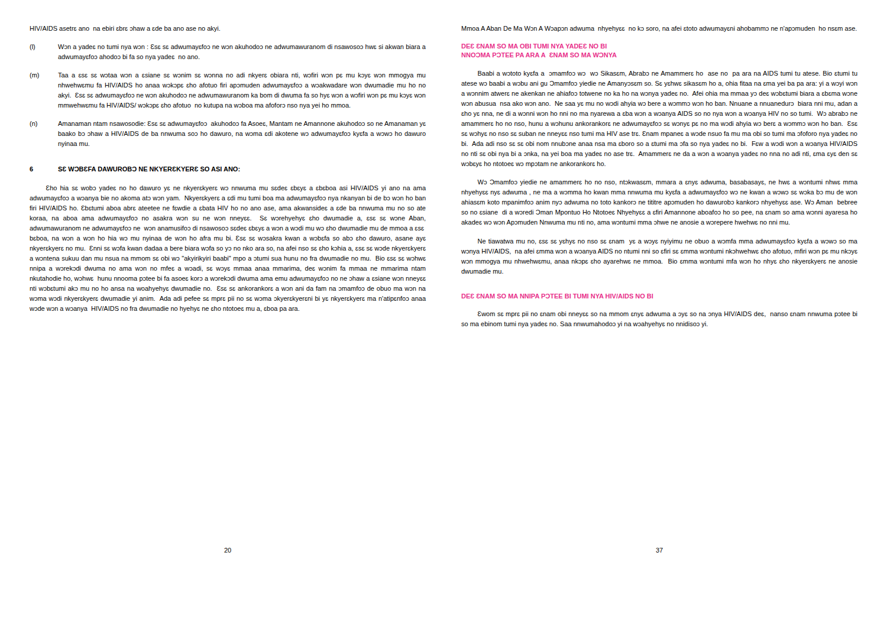HIV/AIDS asetrɛ ano na ebiri ɛbrɛ ɔhaw a ɛde ba ano ase no akyi.
(l)
Wɔn a yadeɛ no tumi nya wɔn : Ɛsɛ sɛ adwumayɛfoɔ ne wɔn akuhodoɔ ne adwumawuranom di nsawosoɔ hwɛ si akwan biara a adwumayɛfoɔ ahodoɔ bi fa so nya yadeɛ no ano.
(m)
Taa a ɛsɛ sɛ wɔtaa wɔn a ɛsiane sɛ wɔnim sɛ wɔnna no adi nkyerɛ obiara nti, wɔfiri wɔn pɛ mu kɔyɛ wɔn mmogya mu nhwehwɛmu fa HIV/AIDS ho anaa wɔkɔpɛ ɛho afotuo firi apɔmuden adwumayɛfoɔ a wɔakwadare wɔn dwumadie mu ho no akyi. Ɛsɛ sɛ adwumayɛfoɔ ne wɔn akuhodoɔ ne adwumawuranom ka bom di dwuma fa so hyɛ wɔn a wɔfiri wɔn pɛ mu kɔyɛ wɔn mmwehwɛmu fa HIV/AIDS/ wɔkɔpɛ ɛho afotuo no kutupa na wɔboa ma afoforɔ nso nya yei ho mmoa.
(n)
Amanaman ntam nsawosodie: Ɛsɛ sɛ adwumayɛfoɔ akuhodoɔ fa Asoeɛ, Mantam ne Amannone akuhodoɔ so ne Amanaman yɛ baako bɔ ɔhaw a HIV/AIDS de ba nnwuma soɔ ho dawuro, na wɔma ɛdi akotene wɔ adwumayɛfoɔ kyɛfa a wɔwɔ ho dawuro nyinaa mu.
6 SƐ WƆBƐFA DAWUROBƆ NE NKYERƐKYERƐ SO ASI ANO:
Ɛho hia sɛ wobɔ yadeɛ no ho dawuro yɛ ne nkyerɛkyerɛ wɔ nnwuma mu sɛdeɛ ɛbɛyɛ a ɛbɛboa asi HIV/AIDS yi ano na ama adwumayɛfoɔ a wɔanya bie no akoma atɔ wɔn yam. Nkyerɛkyerɛ a ɛdi mu tumi boa ma adwumayɛfoɔ nya nkanyan bi de bɔ wɔn ho ban firi HIV/AIDS ho. Ɛbɛtumi aboa abrɛ ateetee ne fɛwdie a ɛbata HIV ho no ano ase, ama akwansideɛ a ɛde ba nnwuma mu no so ate koraa, na aboa ama adwumayɛfoɔ no asakra wɔn su ne wɔn nneyɛɛ. Sɛ wɔrehyehyɛ ɛho dwumadie a, ɛsɛ sɛ wɔne Aban, adwumawuranom ne adwumayɛfoɔ ne wɔn anamusifoɔ di nsawosoɔ sɛdeɛ ɛbɛyɛ a wɔn a wɔdi mu wɔ ɛho dwumadie mu de mmoa a ɛsɛ bɛboa, na wɔn a wɔn ho hia wɔ mu nyinaa de wɔn ho afra mu bi. Ɛsɛ sɛ wɔsakra kwan a wɔbɛfa so abɔ ɛho dawuro, asane ayɛ nkyerɛkyerɛ no mu. Ɛnni sɛ wɔfa kwan dadaa a bere biara wɔfa so yɔ no nko ara so, na afei nso sɛ ɛho kɔhia a, ɛsɛ sɛ wɔde nkyerɛkyerɛ a wɔntena sukuu dan mu nsua na mmom sɛ obi wɔ "akyirikyiri baabi" mpo a ɔtumi sua hunu no fra dwumadie no mu. Bio ɛsɛ sɛ wɔhwɛ nnipa a wɔrekɔdi dwuma no ama wɔn no mfeɛ a wɔadi, sɛ wɔyɛ mmaa anaa mmarima, deɛ wɔnim fa mmaa ne mmarima ntam nkutahodie ho, wɔhwɛ hunu nnooma pɔtee bi fa asoeɛ korɔ a wɔrekɔdi dwuma ama emu adwumayɛfoɔ no ne ɔhaw a ɛsiane wɔn nneyɛɛ nti wɔbɛtumi akɔ mu no ho ansa na woahyehyɛ dwumadie no. Ɛsɛ sɛ ankorankorɛ a wɔn ani da fam na ɔmamfoɔ de obuo ma wɔn na wɔma wɔdi nkyerɛkyerɛ dwumadie yi anim. Ada adi pefee sɛ mprɛ pii no sɛ wɔma ɔkyerɛkyerɛni bi yɛ nkyerɛkyerɛ ma n'atipɛnfoɔ anaa wɔde wɔn a wɔanya HIV/AIDS no fra dwumadie no hyehyɛ ne ɛho ntotoeɛ mu a, ɛboa pa ara.
20
Mmoa A Aban De Ma Wɔn A Wɔapɔn adwuma nhyehyɛɛ no kɔ soro, na afei ɛtoto adwumayɛni ahobammɔ ne n'apɔmuden ho nsɛm ase.
DEƐ ƐNAM SO MA OBI TUMI NYA YADEƐ NO BI
NNOƆMA PƆTEE PA ARA A ƐNAM SO MA WƆNYA
Baabi a wɔtoto kyɛfa a ɔmamfoɔ wɔ wɔ Sikasɛm, Abrabɔ ne Amammerɛ ho ase no pa ara na AIDS tumi tu atese. Bio ɛtumi tu atese wɔ baabi a wɔbu ani gu Ɔmamfoɔ yiedie ne Amanyɔsɛm so. Sɛ yɛhwɛ sikasɛm ho a, ohia fitaa na ɛma yei ba pa ara: yi a wɔyi wɔn a wɔnnim atwerɛ ne akenkan ne ahiafoɔ totwene no ka ho na wɔnya yadeɛ no. Afei ohia ma mmaa yɔ deɛ wɔbɛtumi biara a ɛbɛma wɔne wɔn abusua nsa ako wɔn ano. Ne saa yɛ mu no wɔdi ahyia wɔ bere a wɔmmɔ wɔn ho ban. Nnuane a nnuanedurɔ biara nni mu, adan a ɛho yɛ nna, ne di a wɔnni wɔn ho nni no ma nyarewa a ɛba wɔn a wɔanya AIDS so no nya wɔn a wɔanya HIV no so tumi. Wɔ abrabɔ ne amammerɛ ho no nso, hunu a wɔhunu ankorankorɛ ne adwumayɛfoɔ sɛ wɔnyɛ pɛ no ma wɔdi ahyia wɔ berɛ a wɔmmɔ wɔn ho ban. Ɛsɛ sɛ wɔhyɛ no nso sɛ suban ne nneyɛɛ nso tumi ma HIV ase trɛ. Ɛnam mpaneɛ a wɔde nsuo fa mu ma obi so tumi ma ɔfoforo nya yadeɛ no bi. Ada adi nso sɛ sɛ obi nom nnubɔne anaa nsa ma ɛboro so a ɛtumi ma ɔfa so nya yadeɛ no bi. Fɛw a wɔdi wɔn a wɔanya HIV/AIDS no nti sɛ obi nya bi a ɔnka, na yei boa ma yadeɛ no ase trɛ. Amammerɛ ne da a wɔn a wɔanya yadeɛ no nna no adi nti, ɛma ɛyɛ den sɛ wɔbɛyɛ ho ntotoeɛ wɔ mpɔtam ne ankorankorɛ ho.
Wɔ Ɔmamfoɔ yiedie ne amammerɛ ho no nso, ntɔkwasɛm, mmara a ɛnyɛ adwuma, basabasayɛ, ne hwɛ a wɔntumi nhwɛ mma nhyehyɛɛ nyɛ adwuma , ne ma a wɔmma ho kwan mma nnwuma mu kyɛfa a adwumayɛfoɔ wɔ ne kwan a wɔwɔ sɛ wɔka bɔ mu de wɔn ahiasɛm koto mpanimfoɔ anim nyɔ adwuma no toto kankorɔ ne tititre apɔmuden ho dawurobɔ kankorɔ nhyehyɛɛ ase. Wɔ Aman bebree so no ɛsiane di a wɔredi Ɔman Mpontuo Ho Ntotoeɛ Nhyehyɛɛ a ɛfiri Amannone aboafoɔ ho so pee, na ɛnam so ama wɔnni ayaresa ho akadeɛ wɔ wɔn Apɔmuden Nnwuma mu nti no, ama wɔntumi mma ɔhwe ne anosie a wɔrepere hwehwɛ no nni mu.
Ne tiawatwa mu no, ɛsɛ sɛ yɛhyɛ no nso sɛ ɛnam yɛ a wɔyɛ nyiyimu ne obuo a wɔmfa mma adwumayɛfoɔ kyɛfa a wɔwɔ so ma wɔnya HIV/AIDS, na afei ɛmma wɔn a wɔanya AIDS no ntumi nni so ɛfiri sɛ ɛmma wɔntumi nkɔhwehwɛ ɛho afotuo, mfiri wɔn pɛ mu nkɔyɛ wɔn mmogya mu nhwehwɛmu, anaa nkɔpɛ ɛho ayarehwɛ ne mmoa. Bio ɛmma wɔntumi mfa wɔn ho nhyɛ ɛho nkyerɛkyerɛ ne anosie dwumadie mu.
DEƐ ƐNAM SO MA NNIPA PƆTEE BI TUMI NYA HIV/AIDS NO BI
Ɛwom sɛ mprɛ pii no ɛnam obi nneyɛɛ so na mmom ɛnyɛ adwuma a ɔyɛ so na ɔnya HIV/AIDS deɛ, nanso ɛnam nnwuma pɔtee bi so ma ebinom tumi nya yadeɛ no. Saa nnwumahodoɔ yi na wɔahyehyɛ no nnidisoɔ yi.
37